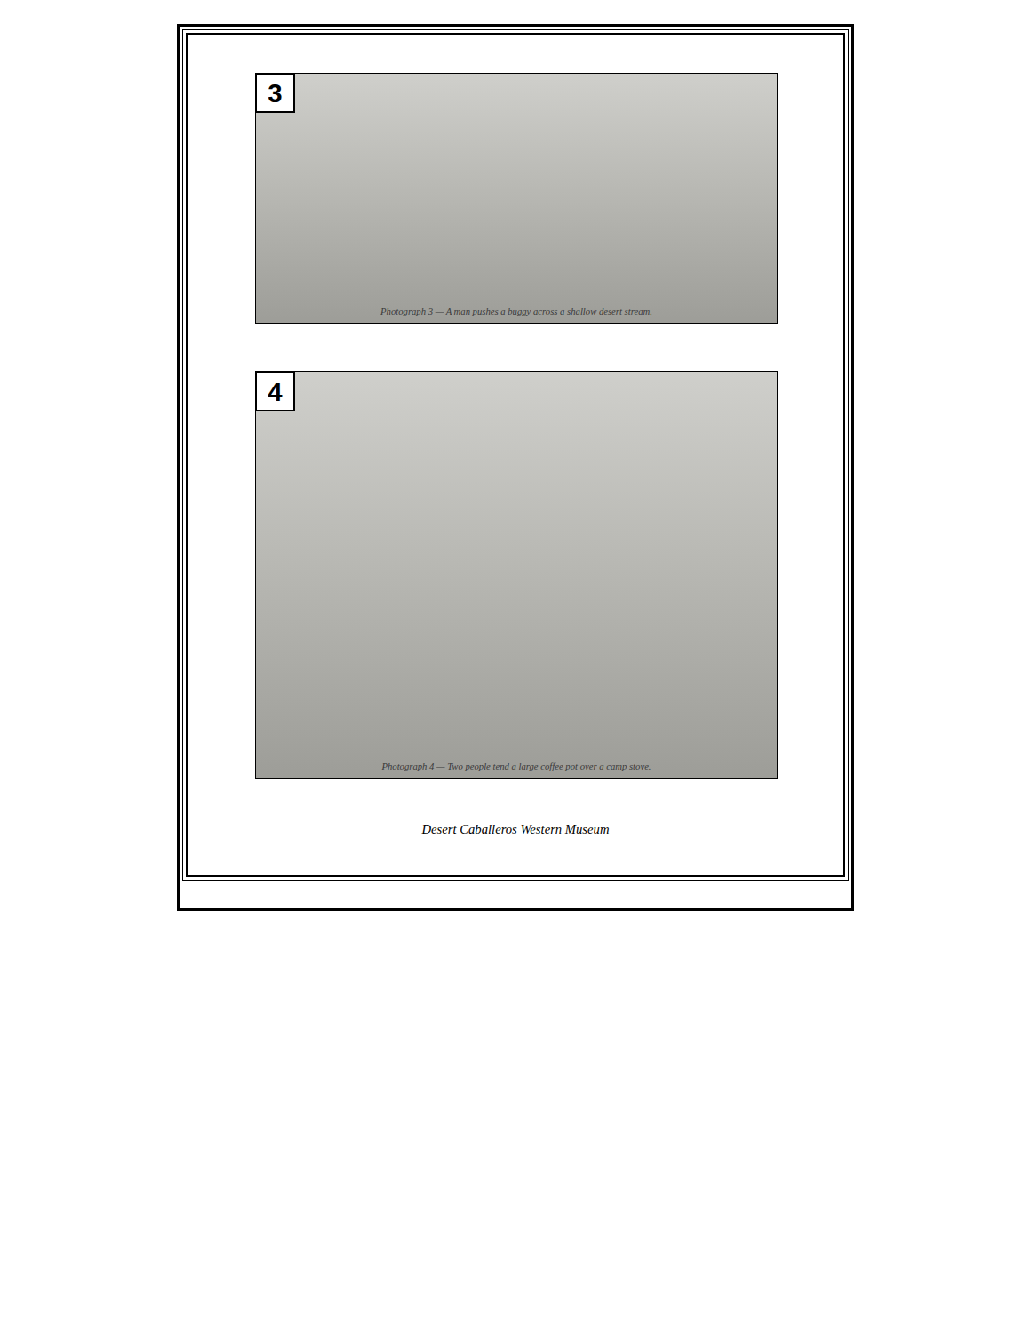3
Photograph 3 — A man pushes a buggy across a shallow desert stream.
4
Photograph 4 — Two people tend a large coffee pot over a camp stove.
Desert Caballeros Western Museum